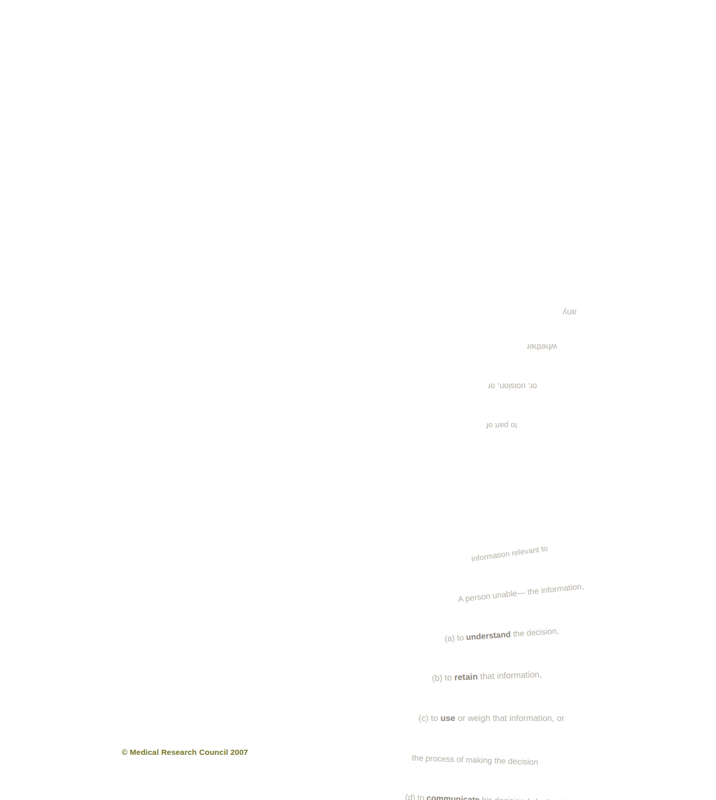any
whether
or, uoision, or
to part of
information relevant to
A person unable— the information,
(a) to understand the decision,
(b) to retain that information,
(c) to use or weigh that information, or
the process of making the decision
(d) to communicate his decision (whether by talking, using sign language or any other means).
© Medical Research Council 2007